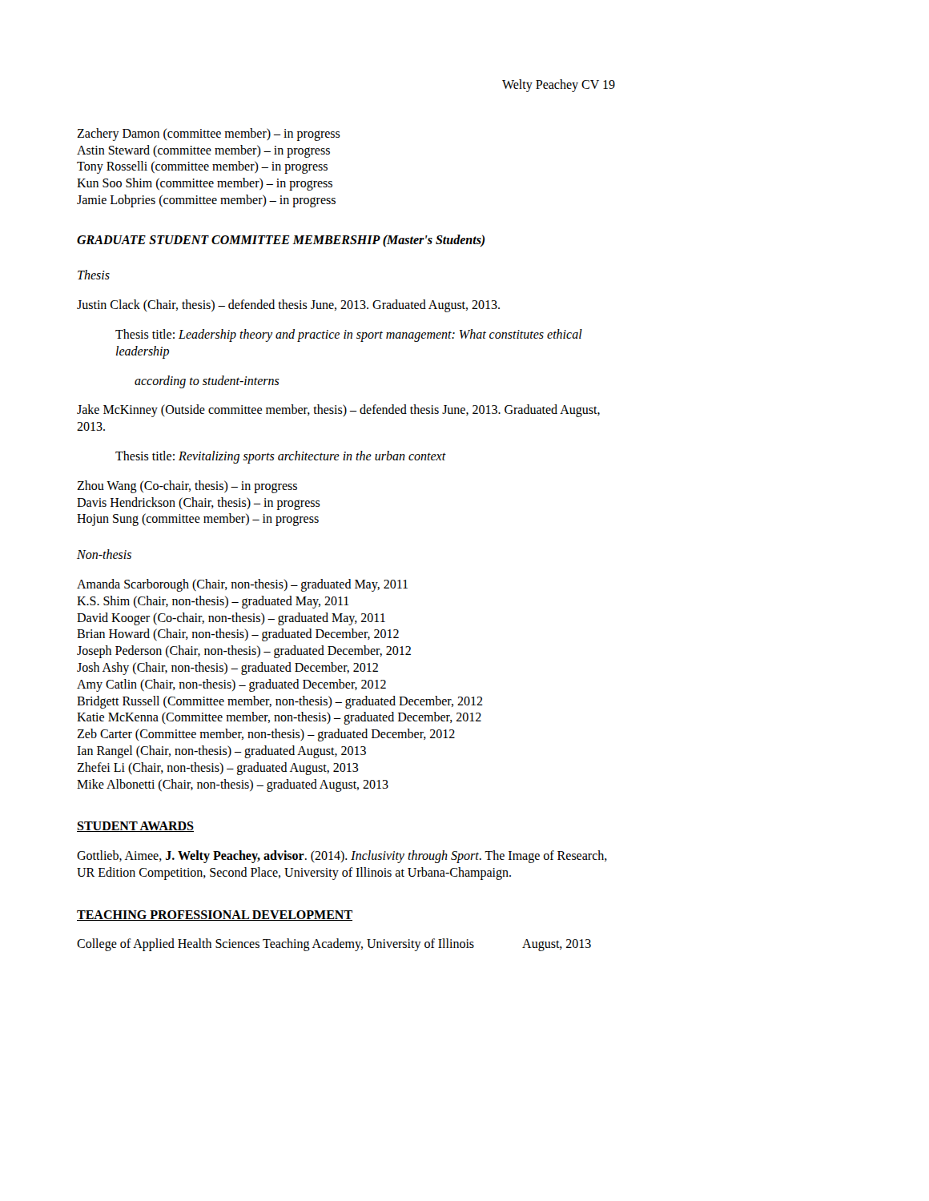Welty Peachey CV 19
Zachery Damon (committee member) – in progress
Astin Steward (committee member) – in progress
Tony Rosselli (committee member) – in progress
Kun Soo Shim (committee member) – in progress
Jamie Lobpries (committee member) – in progress
GRADUATE STUDENT COMMITTEE MEMBERSHIP (Master's Students)
Thesis
Justin Clack (Chair, thesis) – defended thesis June, 2013. Graduated August, 2013.
Thesis title: Leadership theory and practice in sport management: What constitutes ethical leadership
according to student-interns
Jake McKinney (Outside committee member, thesis) – defended thesis June, 2013. Graduated August, 2013.
Thesis title: Revitalizing sports architecture in the urban context
Zhou Wang (Co-chair, thesis) – in progress
Davis Hendrickson (Chair, thesis) – in progress
Hojun Sung (committee member) – in progress
Non-thesis
Amanda Scarborough (Chair, non-thesis) – graduated May, 2011
K.S. Shim (Chair, non-thesis) – graduated May, 2011
David Kooger (Co-chair, non-thesis) – graduated May, 2011
Brian Howard (Chair, non-thesis) – graduated December, 2012
Joseph Pederson (Chair, non-thesis) – graduated December, 2012
Josh Ashy (Chair, non-thesis) – graduated December, 2012
Amy Catlin (Chair, non-thesis) – graduated December, 2012
Bridgett Russell (Committee member, non-thesis) – graduated December, 2012
Katie McKenna (Committee member, non-thesis) – graduated December, 2012
Zeb Carter (Committee member, non-thesis) – graduated December, 2012
Ian Rangel (Chair, non-thesis) – graduated August, 2013
Zhefei Li (Chair, non-thesis) – graduated August, 2013
Mike Albonetti (Chair, non-thesis) – graduated August, 2013
STUDENT AWARDS
Gottlieb, Aimee, J. Welty Peachey, advisor. (2014). Inclusivity through Sport. The Image of Research, UR Edition Competition, Second Place, University of Illinois at Urbana-Champaign.
TEACHING PROFESSIONAL DEVELOPMENT
College of Applied Health Sciences Teaching Academy, University of Illinois August, 2013